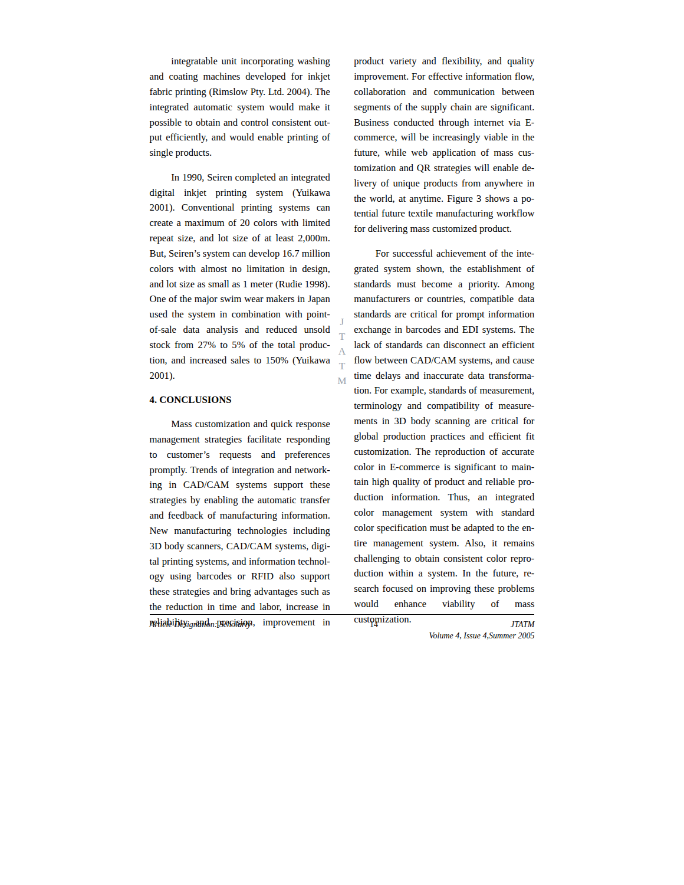integratable unit incorporating washing and coating machines developed for inkjet fabric printing (Rimslow Pty. Ltd. 2004). The integrated automatic system would make it possible to obtain and control consistent output efficiently, and would enable printing of single products.
In 1990, Seiren completed an integrated digital inkjet printing system (Yuikawa 2001). Conventional printing systems can create a maximum of 20 colors with limited repeat size, and lot size of at least 2,000m. But, Seiren’s system can develop 16.7 million colors with almost no limitation in design, and lot size as small as 1 meter (Rudie 1998). One of the major swim wear makers in Japan used the system in combination with point-of-sale data analysis and reduced unsold stock from 27% to 5% of the total production, and increased sales to 150% (Yuikawa 2001).
4. CONCLUSIONS
Mass customization and quick response management strategies facilitate responding to customer’s requests and preferences promptly. Trends of integration and networking in CAD/CAM systems support these strategies by enabling the automatic transfer and feedback of manufacturing information. New manufacturing technologies including 3D body scanners, CAD/CAM systems, digital printing systems, and information technology using barcodes or RFID also support these strategies and bring advantages such as the reduction in time and labor, increase in reliability and precision, improvement in product variety and flexibility, and quality improvement. For effective information flow, collaboration and communication between segments of the supply chain are significant. Business conducted through internet via E-commerce, will be increasingly viable in the future, while web application of mass customization and QR strategies will enable delivery of unique products from anywhere in the world, at anytime. Figure 3 shows a potential future textile manufacturing workflow for delivering mass customized product.
For successful achievement of the integrated system shown, the establishment of standards must become a priority. Among manufacturers or countries, compatible data standards are critical for prompt information exchange in barcodes and EDI systems. The lack of standards can disconnect an efficient flow between CAD/CAM systems, and cause time delays and inaccurate data transformation. For example, standards of measurement, terminology and compatibility of measurements in 3D body scanning are critical for global production practices and efficient fit customization. The reproduction of accurate color in E-commerce is significant to maintain high quality of product and reliable production information. Thus, an integrated color management system with standard color specification must be adapted to the entire management system. Also, it remains challenging to obtain consistent color reproduction within a system. In the future, research focused on improving these problems would enhance viability of mass customization.
J T A T M
Article Designation: Scholarly
14
JTATM Volume 4, Issue 4,Summer 2005